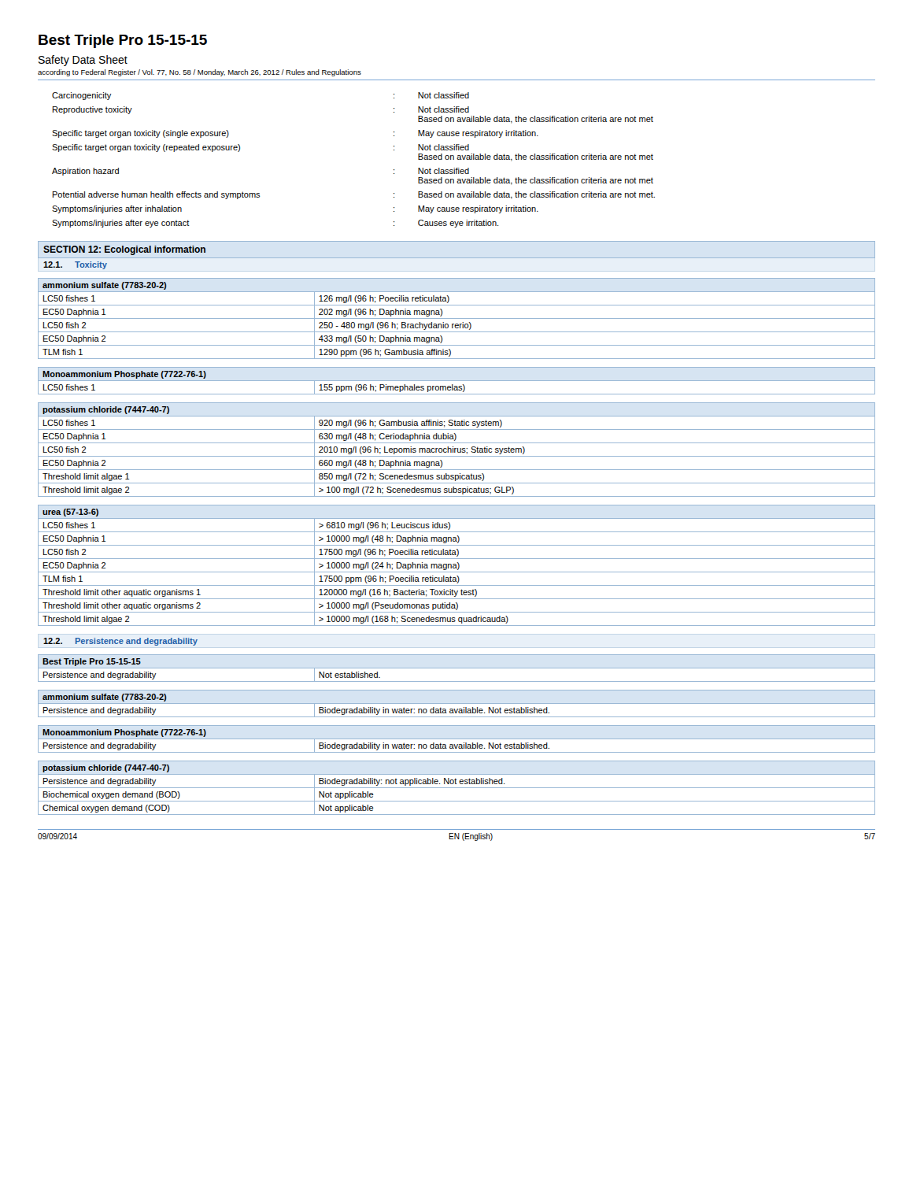Best Triple Pro 15-15-15
Safety Data Sheet
according to Federal Register / Vol. 77, No. 58 / Monday, March 26, 2012 / Rules and Regulations
| Carcinogenicity | : | Not classified |
| Reproductive toxicity | : | Not classified Based on available data, the classification criteria are not met |
| Specific target organ toxicity (single exposure) | : | May cause respiratory irritation. |
| Specific target organ toxicity (repeated exposure) | : | Not classified Based on available data, the classification criteria are not met |
| Aspiration hazard | : | Not classified Based on available data, the classification criteria are not met |
| Potential adverse human health effects and symptoms | : | Based on available data, the classification criteria are not met. |
| Symptoms/injuries after inhalation | : | May cause respiratory irritation. |
| Symptoms/injuries after eye contact | : | Causes eye irritation. |
SECTION 12: Ecological information
12.1. Toxicity
| ammonium sulfate (7783-20-2) |
| --- |
| LC50 fishes 1 | 126 mg/l (96 h; Poecilia reticulata) |
| EC50 Daphnia 1 | 202 mg/l (96 h; Daphnia magna) |
| LC50 fish 2 | 250 - 480 mg/l (96 h; Brachydanio rerio) |
| EC50 Daphnia 2 | 433 mg/l (50 h; Daphnia magna) |
| TLM fish 1 | 1290 ppm (96 h; Gambusia affinis) |
| Monoammonium Phosphate (7722-76-1) |
| --- |
| LC50 fishes 1 | 155 ppm (96 h; Pimephales promelas) |
| potassium chloride (7447-40-7) |
| --- |
| LC50 fishes 1 | 920 mg/l (96 h; Gambusia affinis; Static system) |
| EC50 Daphnia 1 | 630 mg/l (48 h; Ceriodaphnia dubia) |
| LC50 fish 2 | 2010 mg/l (96 h; Lepomis macrochirus; Static system) |
| EC50 Daphnia 2 | 660 mg/l (48 h; Daphnia magna) |
| Threshold limit algae 1 | 850 mg/l (72 h; Scenedesmus subspicatus) |
| Threshold limit algae 2 | > 100 mg/l (72 h; Scenedesmus subspicatus; GLP) |
| urea (57-13-6) |
| --- |
| LC50 fishes 1 | > 6810 mg/l (96 h; Leuciscus idus) |
| EC50 Daphnia 1 | > 10000 mg/l (48 h; Daphnia magna) |
| LC50 fish 2 | 17500 mg/l (96 h; Poecilia reticulata) |
| EC50 Daphnia 2 | > 10000 mg/l (24 h; Daphnia magna) |
| TLM fish 1 | 17500 ppm (96 h; Poecilia reticulata) |
| Threshold limit other aquatic organisms 1 | 120000 mg/l (16 h; Bacteria; Toxicity test) |
| Threshold limit other aquatic organisms 2 | > 10000 mg/l (Pseudomonas putida) |
| Threshold limit algae 2 | > 10000 mg/l (168 h; Scenedesmus quadricauda) |
12.2. Persistence and degradability
| Best Triple Pro 15-15-15 |
| --- |
| Persistence and degradability | Not established. |
| ammonium sulfate (7783-20-2) |
| --- |
| Persistence and degradability | Biodegradability in water: no data available. Not established. |
| Monoammonium Phosphate (7722-76-1) |
| --- |
| Persistence and degradability | Biodegradability in water: no data available. Not established. |
| potassium chloride (7447-40-7) |
| --- |
| Persistence and degradability | Biodegradability: not applicable. Not established. |
| Biochemical oxygen demand (BOD) | Not applicable |
| Chemical oxygen demand (COD) | Not applicable |
09/09/2014
EN (English)
5/7